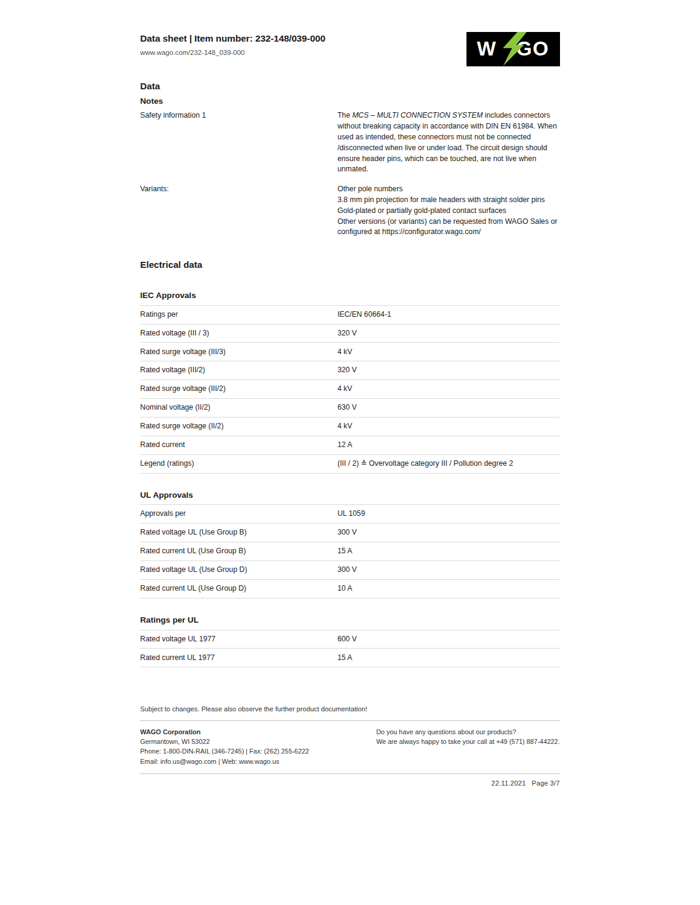Data sheet | Item number: 232-148/039-000
www.wago.com/232-148_039-000
W GO
Data
Notes
| Safety information 1 | The MCS – MULTI CONNECTION SYSTEM includes connectors without breaking capacity in accordance with DIN EN 61984. When used as intended, these connectors must not be connected /disconnected when live or under load. The circuit design should ensure header pins, which can be touched, are not live when unmated. |
| Variants: | Other pole numbers 3.8 mm pin projection for male headers with straight solder pins Gold-plated or partially gold-plated contact surfaces Other versions (or variants) can be requested from WAGO Sales or configured at https://configurator.wago.com/ |
Electrical data
IEC Approvals
| Ratings per | IEC/EN 60664-1 |
| Rated voltage (III / 3) | 320 V |
| Rated surge voltage (III/3) | 4 kV |
| Rated voltage (III/2) | 320 V |
| Rated surge voltage (III/2) | 4 kV |
| Nominal voltage (II/2) | 630 V |
| Rated surge voltage (II/2) | 4 kV |
| Rated current | 12 A |
| Legend (ratings) | (III / 2) ≙ Overvoltage category III / Pollution degree 2 |
UL Approvals
| Approvals per | UL 1059 |
| Rated voltage UL (Use Group B) | 300 V |
| Rated current UL (Use Group B) | 15 A |
| Rated voltage UL (Use Group D) | 300 V |
| Rated current UL (Use Group D) | 10 A |
Ratings per UL
| Rated voltage UL 1977 | 600 V |
| Rated current UL 1977 | 15 A |
Subject to changes. Please also observe the further product documentation!
WAGO Corporation
Germantown, WI 53022
Phone: 1-800-DIN-RAIL (346-7245) | Fax: (262) 255-6222
Email: info.us@wago.com | Web: www.wago.us
Do you have any questions about our products?
We are always happy to take your call at +49 (571) 887-44222.
22.11.2021 Page 3/7